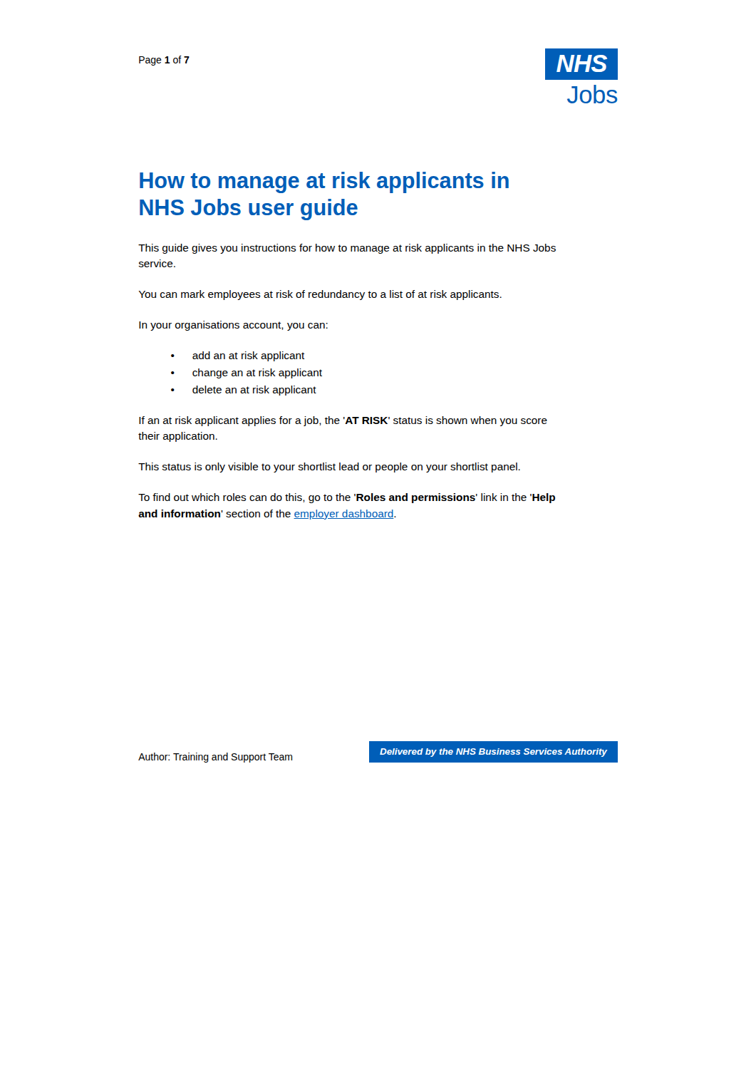Page 1 of 7
NHS
Jobs
How to manage at risk applicants in NHS Jobs user guide
This guide gives you instructions for how to manage at risk applicants in the NHS Jobs service.
You can mark employees at risk of redundancy to a list of at risk applicants.
In your organisations account, you can:
add an at risk applicant
change an at risk applicant
delete an at risk applicant
If an at risk applicant applies for a job, the 'AT RISK' status is shown when you score their application.
This status is only visible to your shortlist lead or people on your shortlist panel.
To find out which roles can do this, go to the 'Roles and permissions' link in the 'Help and information' section of the employer dashboard.
Author: Training and Support Team
Delivered by the NHS Business Services Authority